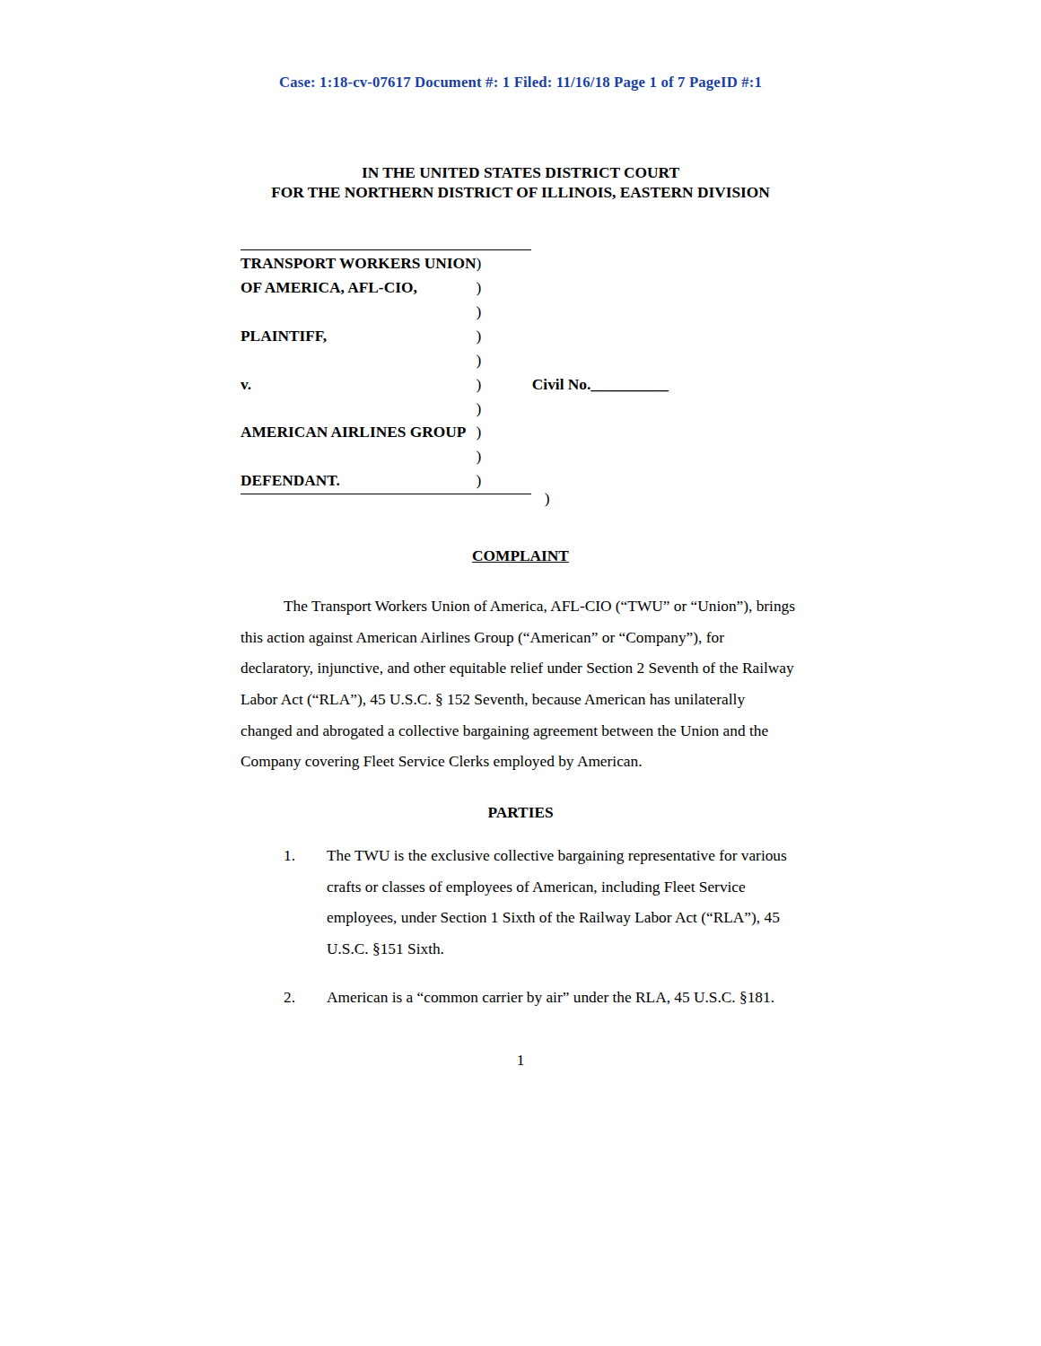Case: 1:18-cv-07617 Document #: 1 Filed: 11/16/18 Page 1 of 7 PageID #:1
IN THE UNITED STATES DISTRICT COURT
FOR THE NORTHERN DISTRICT OF ILLINOIS, EASTERN DIVISION
| TRANSPORT WORKERS UNION | ) | |
| OF AMERICA, AFL-CIO, | ) | |
| | ) | |
| PLAINTIFF, | ) | |
| | ) | |
| v. | ) | Civil No. __________ |
| | ) | |
| AMERICAN AIRLINES GROUP | ) | |
| | ) | |
| DEFENDANT. | ) | |
)
COMPLAINT
The Transport Workers Union of America, AFL-CIO (“TWU” or “Union”), brings this action against American Airlines Group (“American” or “Company”), for declaratory, injunctive, and other equitable relief under Section 2 Seventh of the Railway Labor Act (“RLA”), 45 U.S.C. § 152 Seventh, because American has unilaterally changed and abrogated a collective bargaining agreement between the Union and the Company covering Fleet Service Clerks employed by American.
PARTIES
1.
The TWU is the exclusive collective bargaining representative for various crafts or classes of employees of American, including Fleet Service employees, under Section 1 Sixth of the Railway Labor Act (“RLA”), 45 U.S.C. §151 Sixth.
2.
American is a “common carrier by air” under the RLA, 45 U.S.C. §181.
1